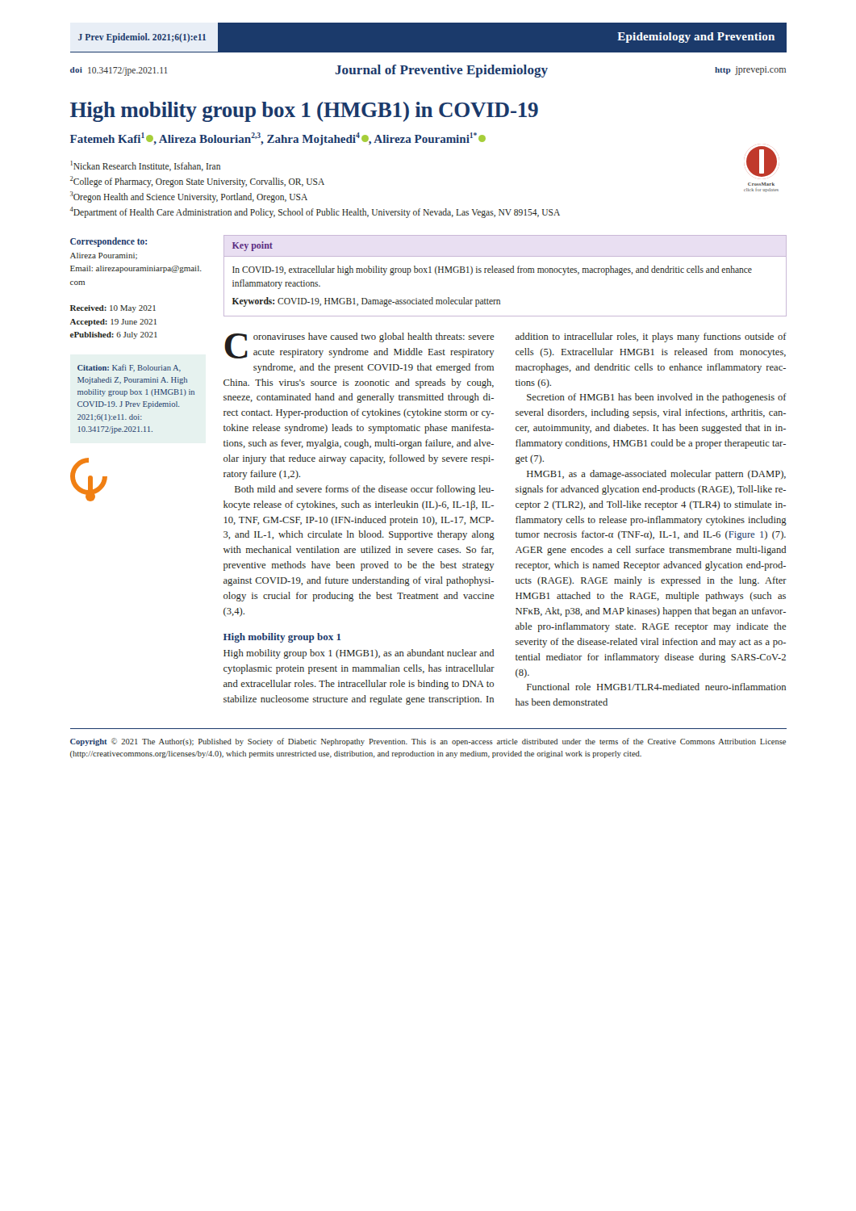J Prev Epidemiol. 2021;6(1):e11
Epidemiology and Prevention
doi 10.34172/jpe.2021.11 Journal of Preventive Epidemiology http jprevepi.com
High mobility group box 1 (HMGB1) in COVID-19
CrossMark
click for updates
Fatemeh Kafi1 , Alireza Bolourian2,3, Zahra Mojtahedi4 , Alireza Pouramini1*
1Nickan Research Institute, Isfahan, Iran
2College of Pharmacy, Oregon State University, Corvallis, OR, USA
3Oregon Health and Science University, Portland, Oregon, USA
4Department of Health Care Administration and Policy, School of Public Health, University of Nevada, Las Vegas, NV 89154, USA
Correspondence to:
Alireza Pouramini;
Email: alirezapouraminiarpa@gmail.com
Received: 10 May 2021
Accepted: 19 June 2021
ePublished: 6 July 2021
Citation: Kafi F, Bolourian A, Mojtahedi Z, Pouramini A. High mobility group box 1 (HMGB1) in COVID-19. J Prev Epidemiol. 2021;6(1):e11. doi: 10.34172/jpe.2021.11.
Key point
In COVID-19, extracellular high mobility group box1 (HMGB1) is released from monocytes, macrophages, and dendritic cells and enhance inflammatory reactions.
Keywords: COVID-19, HMGB1, Damage-associated molecular pattern
Coronaviruses have caused two global health threats: severe acute respiratory syndrome and Middle East respiratory syndrome, and the present COVID-19 that emerged from China. This virus's source is zoonotic and spreads by cough, sneeze, contaminated hand and generally transmitted through direct contact. Hyper-production of cytokines (cytokine storm or cytokine release syndrome) leads to symptomatic phase manifestations, such as fever, myalgia, cough, multi-organ failure, and alveolar injury that reduce airway capacity, followed by severe respiratory failure (1,2).
Both mild and severe forms of the disease occur following leukocyte release of cytokines, such as interleukin (IL)-6, IL-1β, IL-10, TNF, GM-CSF, IP-10 (IFN-induced protein 10), IL-17, MCP-3, and IL-1, which circulate ln blood. Supportive therapy along with mechanical ventilation are utilized in severe cases. So far, preventive methods have been proved to be the best strategy against COVID-19, and future understanding of viral pathophysiology is crucial for producing the best Treatment and vaccine (3,4).
High mobility group box 1
High mobility group box 1 (HMGB1), as an abundant nuclear and cytoplasmic protein present in mammalian cells, has intracellular and extracellular roles. The intracellular role is binding to DNA to stabilize nucleosome structure and regulate gene transcription. In addition to intracellular roles, it plays many functions outside of cells (5). Extracellular HMGB1 is released from monocytes, macrophages, and dendritic cells to enhance inflammatory reactions (6).
Secretion of HMGB1 has been involved in the pathogenesis of several disorders, including sepsis, viral infections, arthritis, cancer, autoimmunity, and diabetes. It has been suggested that in inflammatory conditions, HMGB1 could be a proper therapeutic target (7).
HMGB1, as a damage-associated molecular pattern (DAMP), signals for advanced glycation end-products (RAGE), Toll-like receptor 2 (TLR2), and Toll-like receptor 4 (TLR4) to stimulate inflammatory cells to release pro-inflammatory cytokines including tumor necrosis factor-α (TNF-α), IL-1, and IL-6 (Figure 1) (7). AGER gene encodes a cell surface transmembrane multi-ligand receptor, which is named Receptor advanced glycation end-products (RAGE). RAGE mainly is expressed in the lung. After HMGB1 attached to the RAGE, multiple pathways (such as NFκB, Akt, p38, and MAP kinases) happen that began an unfavorable pro-inflammatory state. RAGE receptor may indicate the severity of the disease-related viral infection and may act as a potential mediator for inflammatory disease during SARS-CoV-2 (8).
Functional role HMGB1/TLR4-mediated neuro-inflammation has been demonstrated
Copyright © 2021 The Author(s); Published by Society of Diabetic Nephropathy Prevention. This is an open-access article distributed under the terms of the Creative Commons Attribution License (http://creativecommons.org/licenses/by/4.0), which permits unrestricted use, distribution, and reproduction in any medium, provided the original work is properly cited.